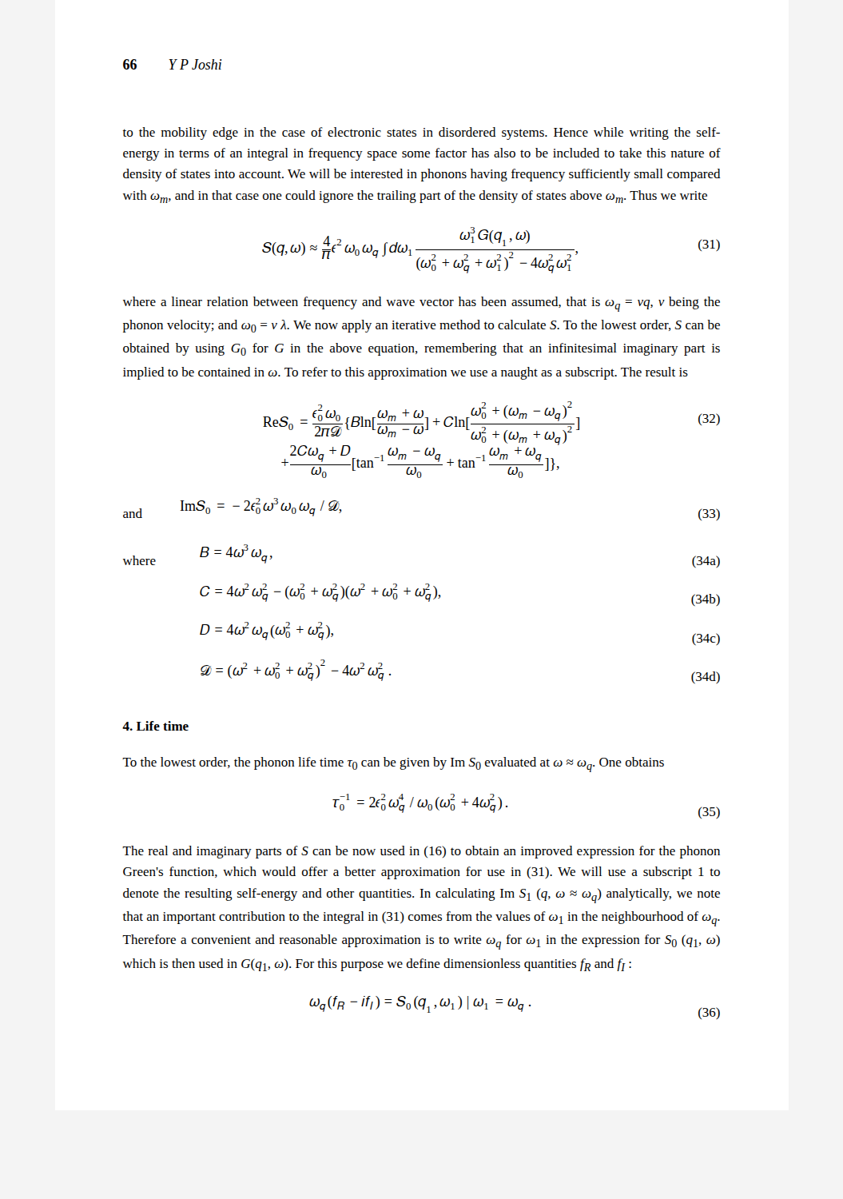66 Y P Joshi
to the mobility edge in the case of electronic states in disordered systems. Hence while writing the self-energy in terms of an integral in frequency space some factor has also to be included to take this nature of density of states into account. We will be interested in phonons having frequency sufficiently small compared with ωm, and in that case one could ignore the trailing part of the density of states above ωm. Thus we write
S⁡(q,ω) ≈ 4π ϵ2 ω0 ωq ∫ d⁡ω1 ω13G⁡(q1,ω) (ω02+ωq2+ω12)2 − 4ωq2ω12 ,
(31)
where a linear relation between frequency and wave vector has been assumed, that is ωq = vq, v being the phonon velocity; and ω0 = v λ. We now apply an iterative method to calculate S. To the lowest order, S can be obtained by using G0 for G in the above equation, remembering that an infinitesimal imaginary part is implied to be contained in ω. To refer to this approximation we use a naught as a subscript. The result is
Re⁡S0 = ϵ02ω0 2π𝒟 { B⁡ln [ ωm+ωωm−ω ] + C⁡ln [ ω02+(ωm−ωq)2 ω02+(ωm+ωq)2 ] + 2Cωq+D ω0 [ tan−1 ωm−ωqω0 + tan−1 ωm+ωqω0 ] } ,
(32)
and
Im⁡S0 = − 2 ϵ02 ω3 ω0 ωq / 𝒟 ,
(33)
where
B=4ω3ωq,
(34a)
C=4ω2ωq2 − (ω02+ωq2) (ω2+ω02+ωq2) ,
(34b)
D=4ω2ωq (ω02+ωq2) ,
(34c)
𝒟= (ω2+ω02+ωq2)2 − 4ω2ωq2 .
(34d)
4. Life time
To the lowest order, the phonon life time τ0 can be given by Im S0 evaluated at ω ≈ ωq. One obtains
τ0−1 = 2 ϵ02 ωq4 / ω0 (ω02+4ωq2) .
(35)
The real and imaginary parts of S can be now used in (16) to obtain an improved expression for the phonon Green's function, which would offer a better approximation for use in (31). We will use a subscript 1 to denote the resulting self-energy and other quantities. In calculating Im S1 (q, ω ≈ ωq) analytically, we note that an important contribution to the integral in (31) comes from the values of ω1 in the neighbourhood of ωq. Therefore a convenient and reasonable approximation is to write ωq for ω1 in the expression for S0 (q1, ω) which is then used in G(q1, ω). For this purpose we define dimensionless quantities fR and fI :
ωq (fR−ifI) = S0 ⁡ (q1,ω1) | ω1 = ωq .
(36)